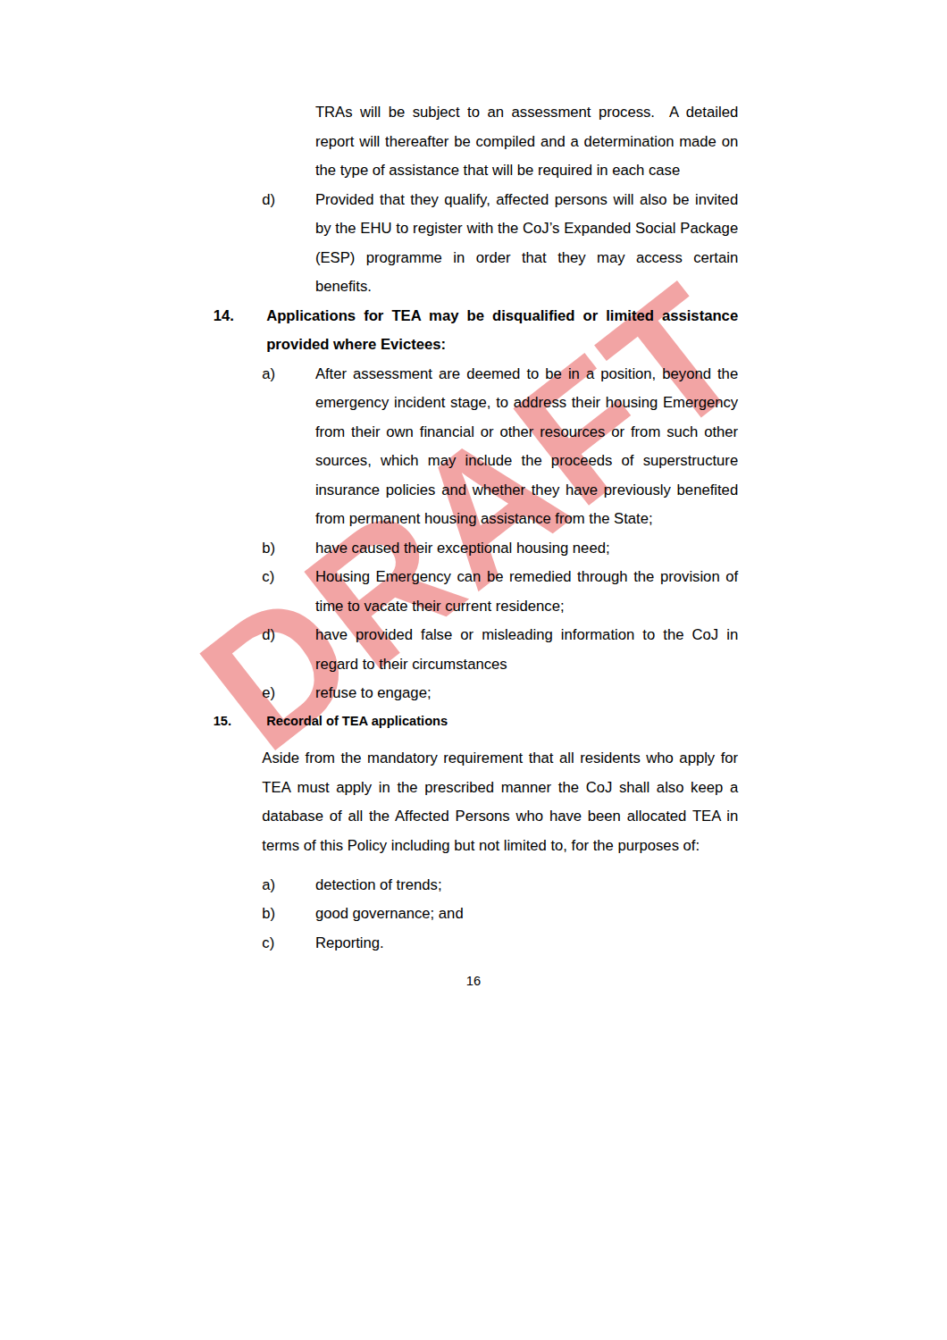DRAFT
TRAs will be subject to an assessment process. A detailed report will thereafter be compiled and a determination made on the type of assistance that will be required in each case
d)
Provided that they qualify, affected persons will also be invited by the EHU to register with the CoJ’s Expanded Social Package (ESP) programme in order that they may access certain benefits.
14.
Applications for TEA may be disqualified or limited assistance provided where Evictees:
a)
After assessment are deemed to be in a position, beyond the emergency incident stage, to address their housing Emergency from their own financial or other resources or from such other sources, which may include the proceeds of superstructure insurance policies and whether they have previously benefited from permanent housing assistance from the State;
b)
have caused their exceptional housing need;
c)
Housing Emergency can be remedied through the provision of time to vacate their current residence;
d)
have provided false or misleading information to the CoJ in regard to their circumstances
e)
refuse to engage;
15.
Recordal of TEA applications
Aside from the mandatory requirement that all residents who apply for TEA must apply in the prescribed manner the CoJ shall also keep a database of all the Affected Persons who have been allocated TEA in terms of this Policy including but not limited to, for the purposes of:
a)
detection of trends;
b)
good governance; and
c)
Reporting.
16